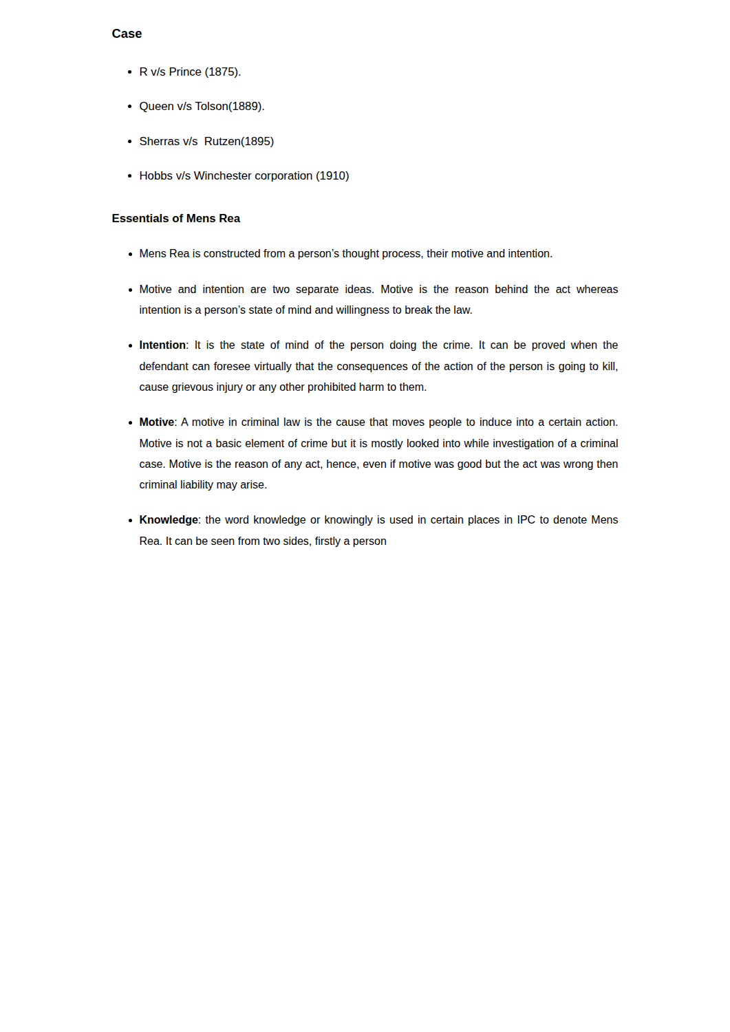Case
R v/s Prince (1875).
Queen v/s Tolson(1889).
Sherras v/s Rutzen(1895)
Hobbs v/s Winchester corporation (1910)
Essentials of Mens Rea
Mens Rea is constructed from a person’s thought process, their motive and intention.
Motive and intention are two separate ideas. Motive is the reason behind the act whereas intention is a person’s state of mind and willingness to break the law.
Intention: It is the state of mind of the person doing the crime. It can be proved when the defendant can foresee virtually that the consequences of the action of the person is going to kill, cause grievous injury or any other prohibited harm to them.
Motive: A motive in criminal law is the cause that moves people to induce into a certain action. Motive is not a basic element of crime but it is mostly looked into while investigation of a criminal case. Motive is the reason of any act, hence, even if motive was good but the act was wrong then criminal liability may arise.
Knowledge: the word knowledge or knowingly is used in certain places in IPC to denote Mens Rea. It can be seen from two sides, firstly a person